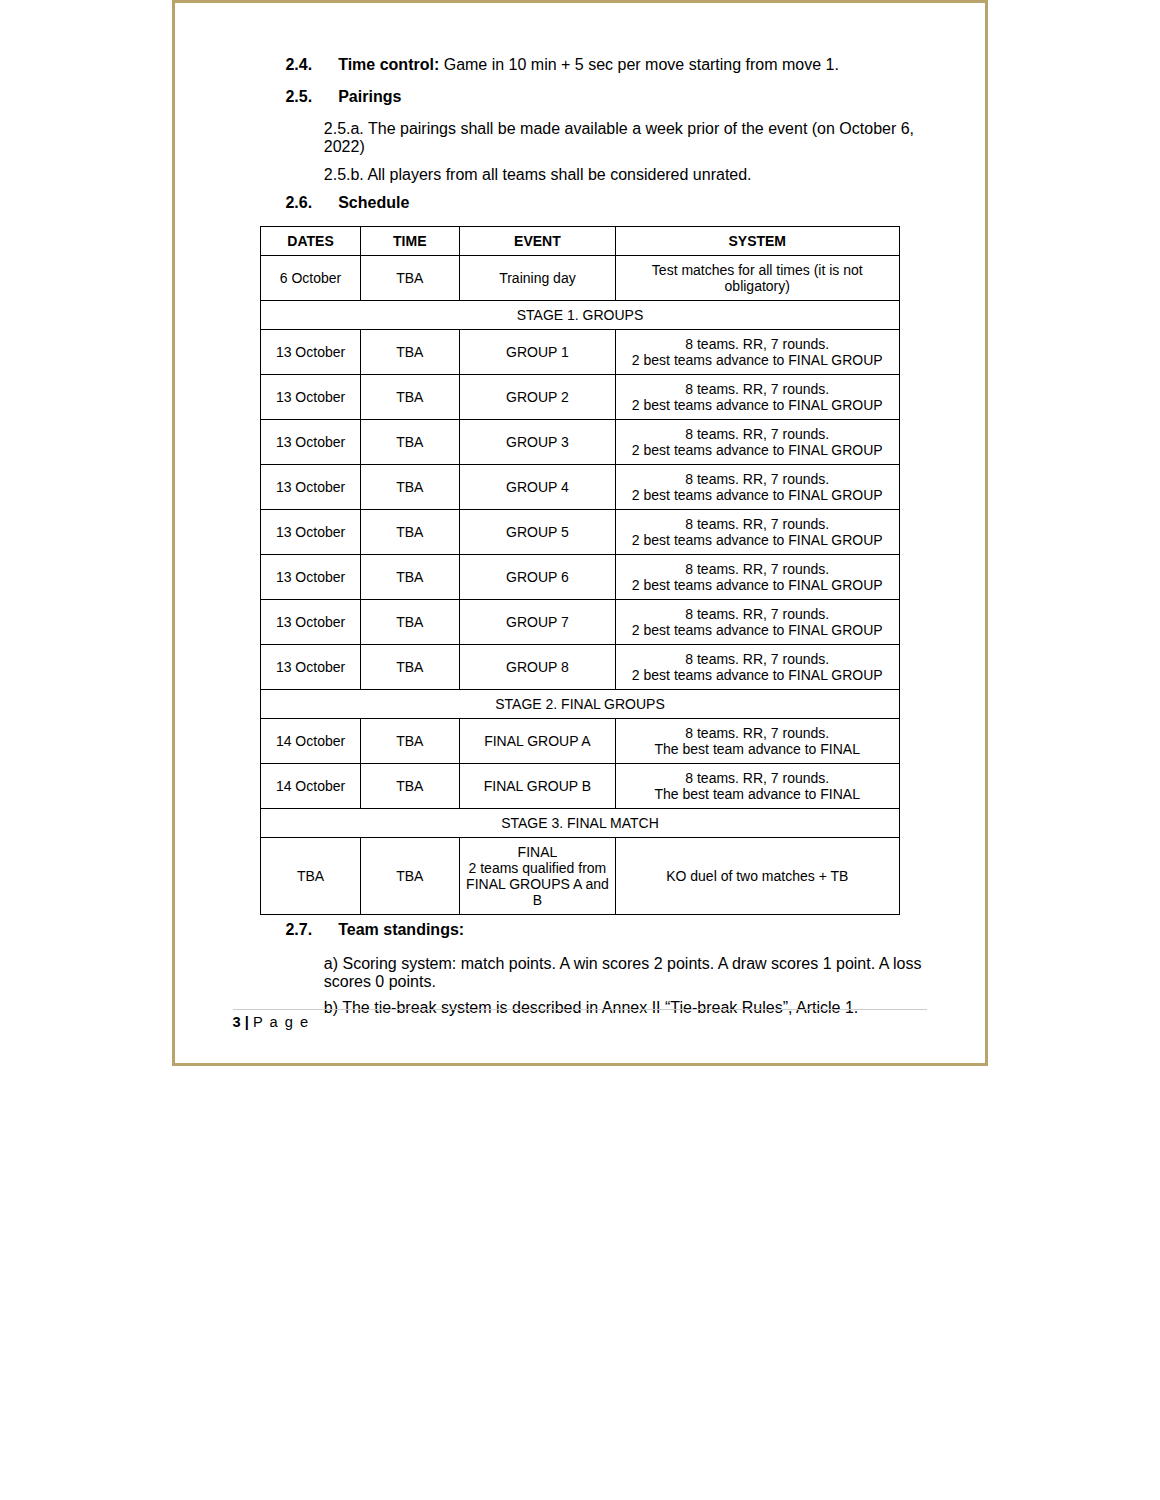2.4. Time control: Game in 10 min + 5 sec per move starting from move 1.
2.5. Pairings
2.5.a. The pairings shall be made available a week prior of the event (on October 6, 2022)
2.5.b. All players from all teams shall be considered unrated.
2.6. Schedule
| DATES | TIME | EVENT | SYSTEM |
| --- | --- | --- | --- |
| 6 October | TBA | Training day | Test matches for all times (it is not obligatory) |
| STAGE 1. GROUPS |
| 13 October | TBA | GROUP 1 | 8 teams. RR, 7 rounds. 2 best teams advance to FINAL GROUP |
| 13 October | TBA | GROUP 2 | 8 teams. RR, 7 rounds. 2 best teams advance to FINAL GROUP |
| 13 October | TBA | GROUP 3 | 8 teams. RR, 7 rounds. 2 best teams advance to FINAL GROUP |
| 13 October | TBA | GROUP 4 | 8 teams. RR, 7 rounds. 2 best teams advance to FINAL GROUP |
| 13 October | TBA | GROUP 5 | 8 teams. RR, 7 rounds. 2 best teams advance to FINAL GROUP |
| 13 October | TBA | GROUP 6 | 8 teams. RR, 7 rounds. 2 best teams advance to FINAL GROUP |
| 13 October | TBA | GROUP 7 | 8 teams. RR, 7 rounds. 2 best teams advance to FINAL GROUP |
| 13 October | TBA | GROUP 8 | 8 teams. RR, 7 rounds. 2 best teams advance to FINAL GROUP |
| STAGE 2. FINAL GROUPS |
| 14 October | TBA | FINAL GROUP A | 8 teams. RR, 7 rounds. The best team advance to FINAL |
| 14 October | TBA | FINAL GROUP B | 8 teams. RR, 7 rounds. The best team advance to FINAL |
| STAGE 3. FINAL MATCH |
| TBA | TBA | FINAL 2 teams qualified from FINAL GROUPS A and B | KO duel of two matches + TB |
2.7. Team standings:
a) Scoring system: match points. A win scores 2 points. A draw scores 1 point. A loss scores 0 points.
b) The tie-break system is described in Annex II “Tie-break Rules”, Article 1.
3 | P a g e